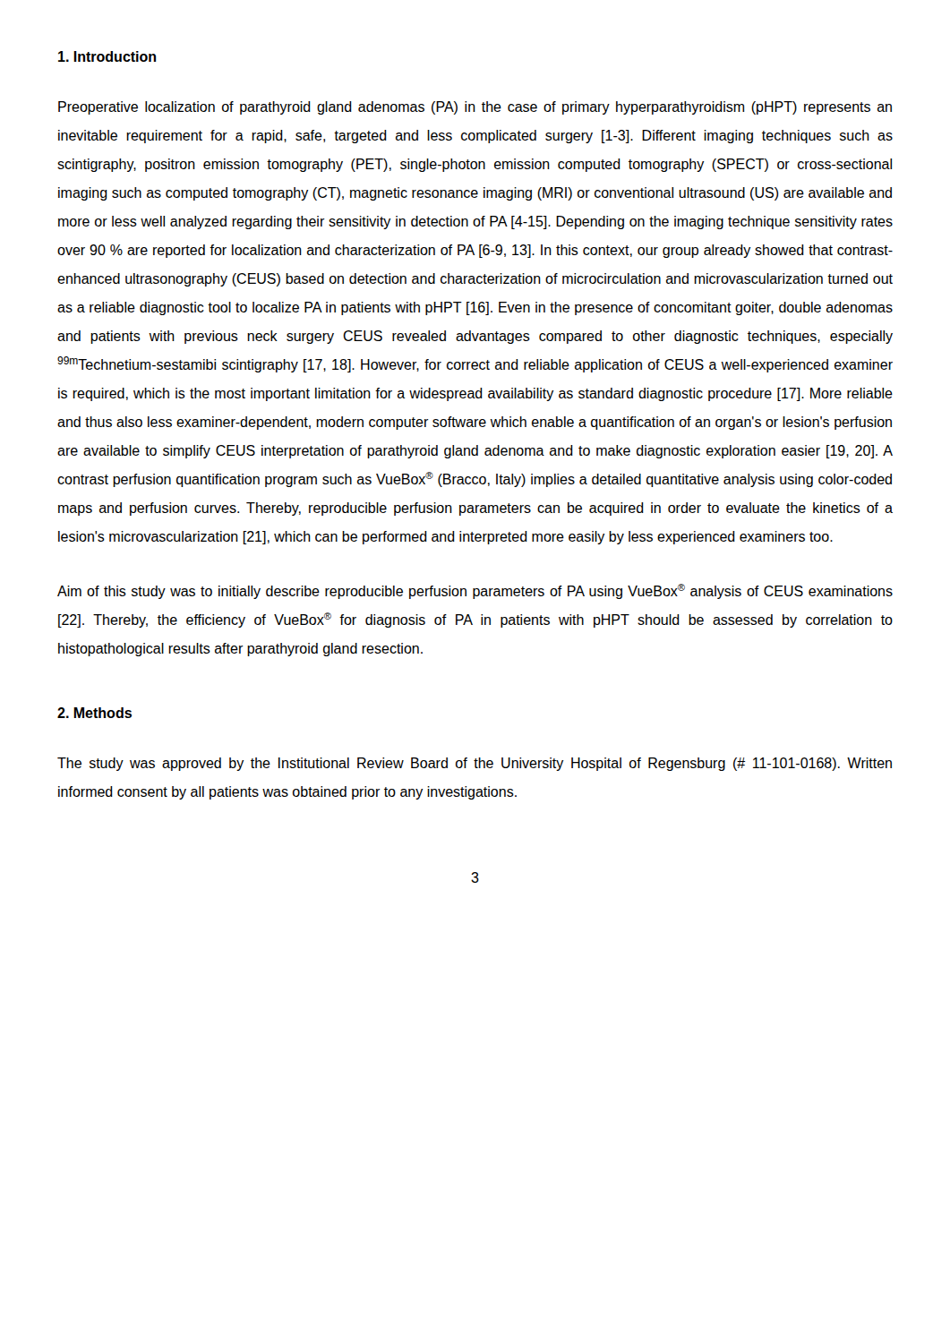1. Introduction
Preoperative localization of parathyroid gland adenomas (PA) in the case of primary hyperparathyroidism (pHPT) represents an inevitable requirement for a rapid, safe, targeted and less complicated surgery [1-3]. Different imaging techniques such as scintigraphy, positron emission tomography (PET), single-photon emission computed tomography (SPECT) or cross-sectional imaging such as computed tomography (CT), magnetic resonance imaging (MRI) or conventional ultrasound (US) are available and more or less well analyzed regarding their sensitivity in detection of PA [4-15]. Depending on the imaging technique sensitivity rates over 90 % are reported for localization and characterization of PA [6-9, 13]. In this context, our group already showed that contrast-enhanced ultrasonography (CEUS) based on detection and characterization of microcirculation and microvascularization turned out as a reliable diagnostic tool to localize PA in patients with pHPT [16]. Even in the presence of concomitant goiter, double adenomas and patients with previous neck surgery CEUS revealed advantages compared to other diagnostic techniques, especially 99m Technetium-sestamibi scintigraphy [17, 18]. However, for correct and reliable application of CEUS a well-experienced examiner is required, which is the most important limitation for a widespread availability as standard diagnostic procedure [17]. More reliable and thus also less examiner-dependent, modern computer software which enable a quantification of an organ's or lesion's perfusion are available to simplify CEUS interpretation of parathyroid gland adenoma and to make diagnostic exploration easier [19, 20]. A contrast perfusion quantification program such as VueBox® (Bracco, Italy) implies a detailed quantitative analysis using color-coded maps and perfusion curves. Thereby, reproducible perfusion parameters can be acquired in order to evaluate the kinetics of a lesion's microvascularization [21], which can be performed and interpreted more easily by less experienced examiners too.
Aim of this study was to initially describe reproducible perfusion parameters of PA using VueBox® analysis of CEUS examinations [22]. Thereby, the efficiency of VueBox® for diagnosis of PA in patients with pHPT should be assessed by correlation to histopathological results after parathyroid gland resection.
2. Methods
The study was approved by the Institutional Review Board of the University Hospital of Regensburg (# 11-101-0168). Written informed consent by all patients was obtained prior to any investigations.
3